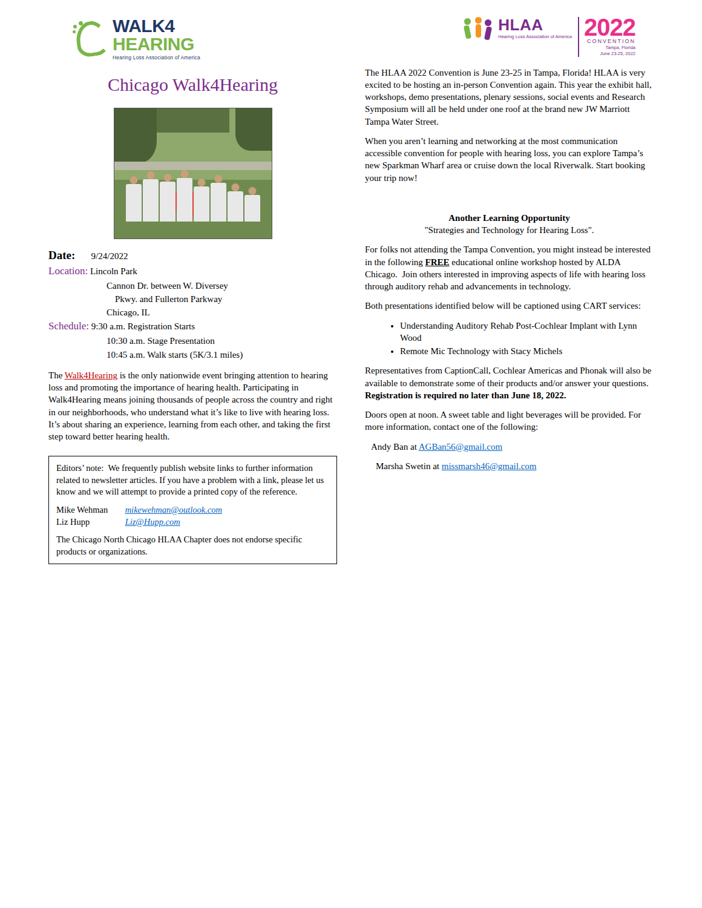WALK4
HEARING
Hearing Loss Association of America
HLAA
Hearing Loss Association of America
2022
CONVENTION
Tampa, Florida
June 23-25, 2022
Chicago Walk4Hearing
Date: 9/24/2022
Location: Lincoln Park
Cannon Dr. between W. Diversey
Pkwy. and Fullerton Parkway
Chicago, IL
Schedule: 9:30 a.m. Registration Starts
10:30 a.m. Stage Presentation
10:45 a.m. Walk starts (5K/3.1 miles)
The Walk4Hearing is the only nationwide event bringing attention to hearing loss and promoting the importance of hearing health. Participating in Walk4Hearing means joining thousands of people across the country and right in our neighborhoods, who understand what it’s like to live with hearing loss. It’s about sharing an experience, learning from each other, and taking the first step toward better hearing health.
Editors’ note: We frequently publish website links to further information related to newsletter articles. If you have a problem with a link, please let us know and we will attempt to provide a printed copy of the reference.
Mike Wehman mikewehman@outlook.com
Liz Hupp Liz@Hupp.com
The Chicago North Chicago HLAA Chapter does not endorse specific products or organizations.
The HLAA 2022 Convention is June 23-25 in Tampa, Florida! HLAA is very excited to be hosting an in-person Convention again. This year the exhibit hall, workshops, demo presentations, plenary sessions, social events and Research Symposium will all be held under one roof at the brand new JW Marriott Tampa Water Street.
When you aren’t learning and networking at the most communication accessible convention for people with hearing loss, you can explore Tampa’s new Sparkman Wharf area or cruise down the local Riverwalk. Start booking your trip now!
Another Learning Opportunity
"Strategies and Technology for Hearing Loss".
For folks not attending the Tampa Convention, you might instead be interested in the following FREE educational online workshop hosted by ALDA Chicago. Join others interested in improving aspects of life with hearing loss through auditory rehab and advancements in technology.
Both presentations identified below will be captioned using CART services:
Understanding Auditory Rehab Post-Cochlear Implant with Lynn Wood
Remote Mic Technology with Stacy Michels
Representatives from CaptionCall, Cochlear Americas and Phonak will also be available to demonstrate some of their products and/or answer your questions. Registration is required no later than June 18, 2022.
Doors open at noon. A sweet table and light beverages will be provided. For more information, contact one of the following:
Andy Ban at AGBan56@gmail.com
Marsha Swetin at missmarsh46@gmail.com